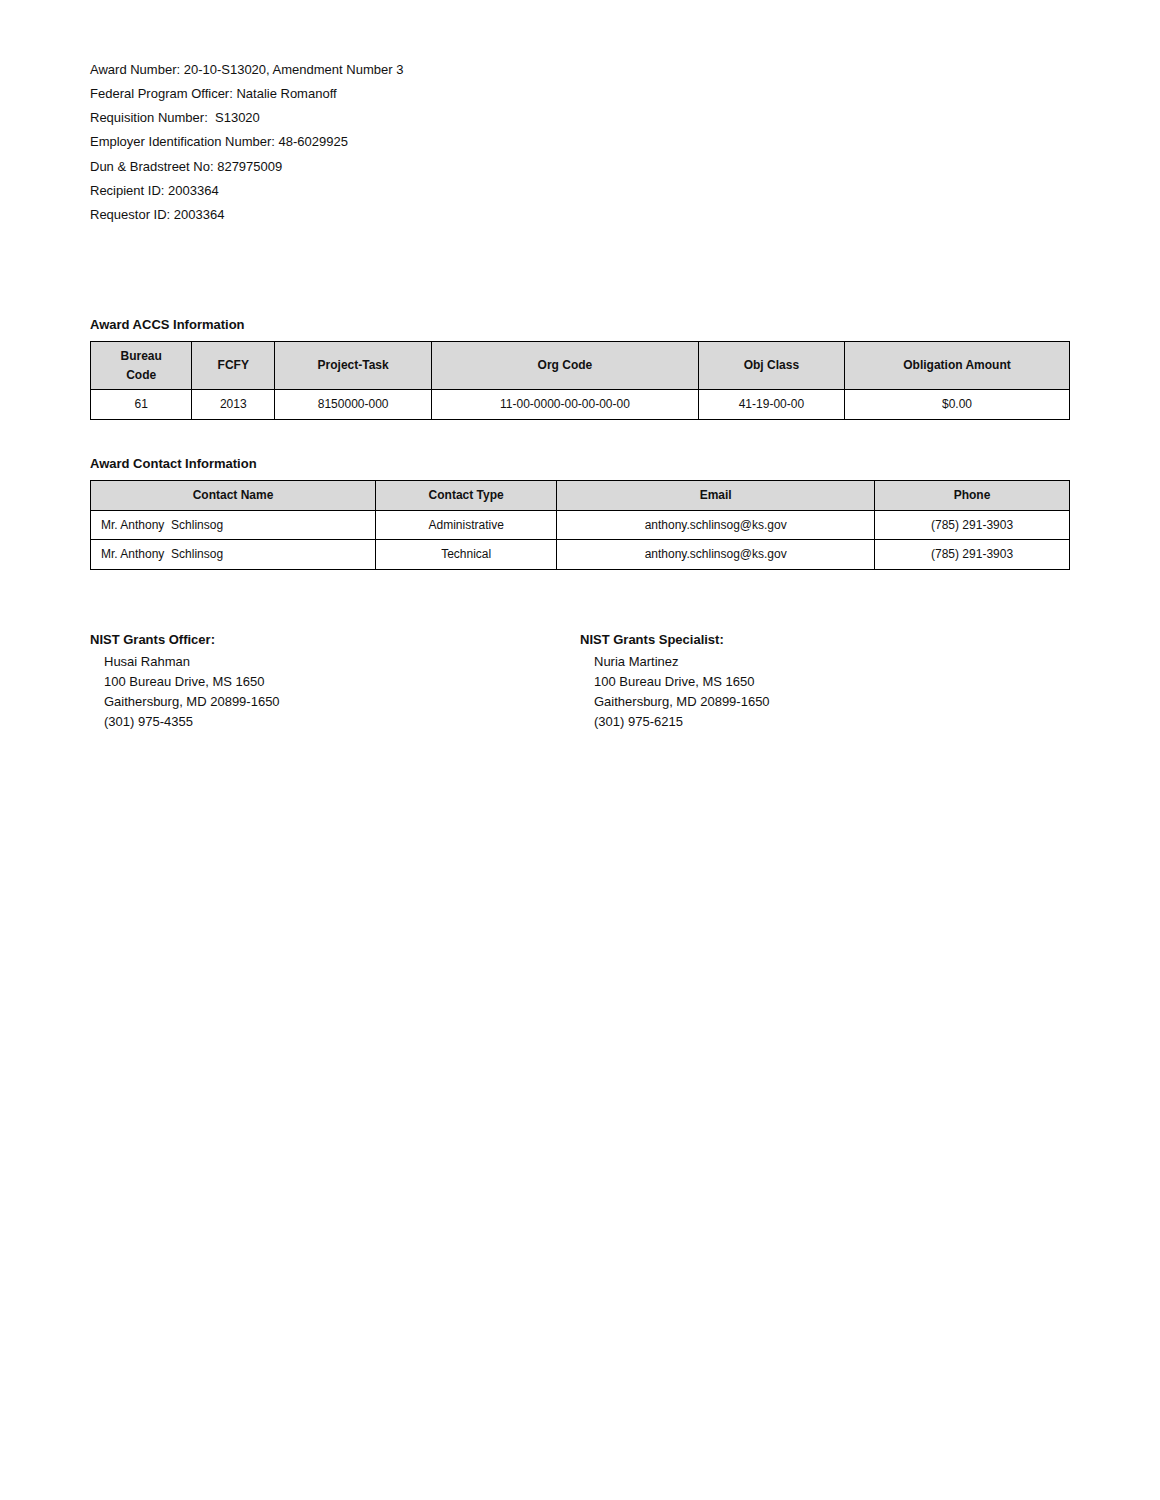Award Number: 20-10-S13020, Amendment Number 3
Federal Program Officer: Natalie Romanoff
Requisition Number: S13020
Employer Identification Number: 48-6029925
Dun & Bradstreet No: 827975009
Recipient ID: 2003364
Requestor ID: 2003364
Award ACCS Information
| Bureau Code | FCFY | Project-Task | Org Code | Obj Class | Obligation Amount |
| --- | --- | --- | --- | --- | --- |
| 61 | 2013 | 8150000-000 | 11-00-0000-00-00-00-00 | 41-19-00-00 | $0.00 |
Award Contact Information
| Contact Name | Contact Type | Email | Phone |
| --- | --- | --- | --- |
| Mr. Anthony Schlinsog | Administrative | anthony.schlinsog@ks.gov | (785) 291-3903 |
| Mr. Anthony Schlinsog | Technical | anthony.schlinsog@ks.gov | (785) 291-3903 |
NIST Grants Officer:
Husai Rahman
100 Bureau Drive, MS 1650
Gaithersburg, MD 20899-1650
(301) 975-4355
NIST Grants Specialist:
Nuria Martinez
100 Bureau Drive, MS 1650
Gaithersburg, MD 20899-1650
(301) 975-6215